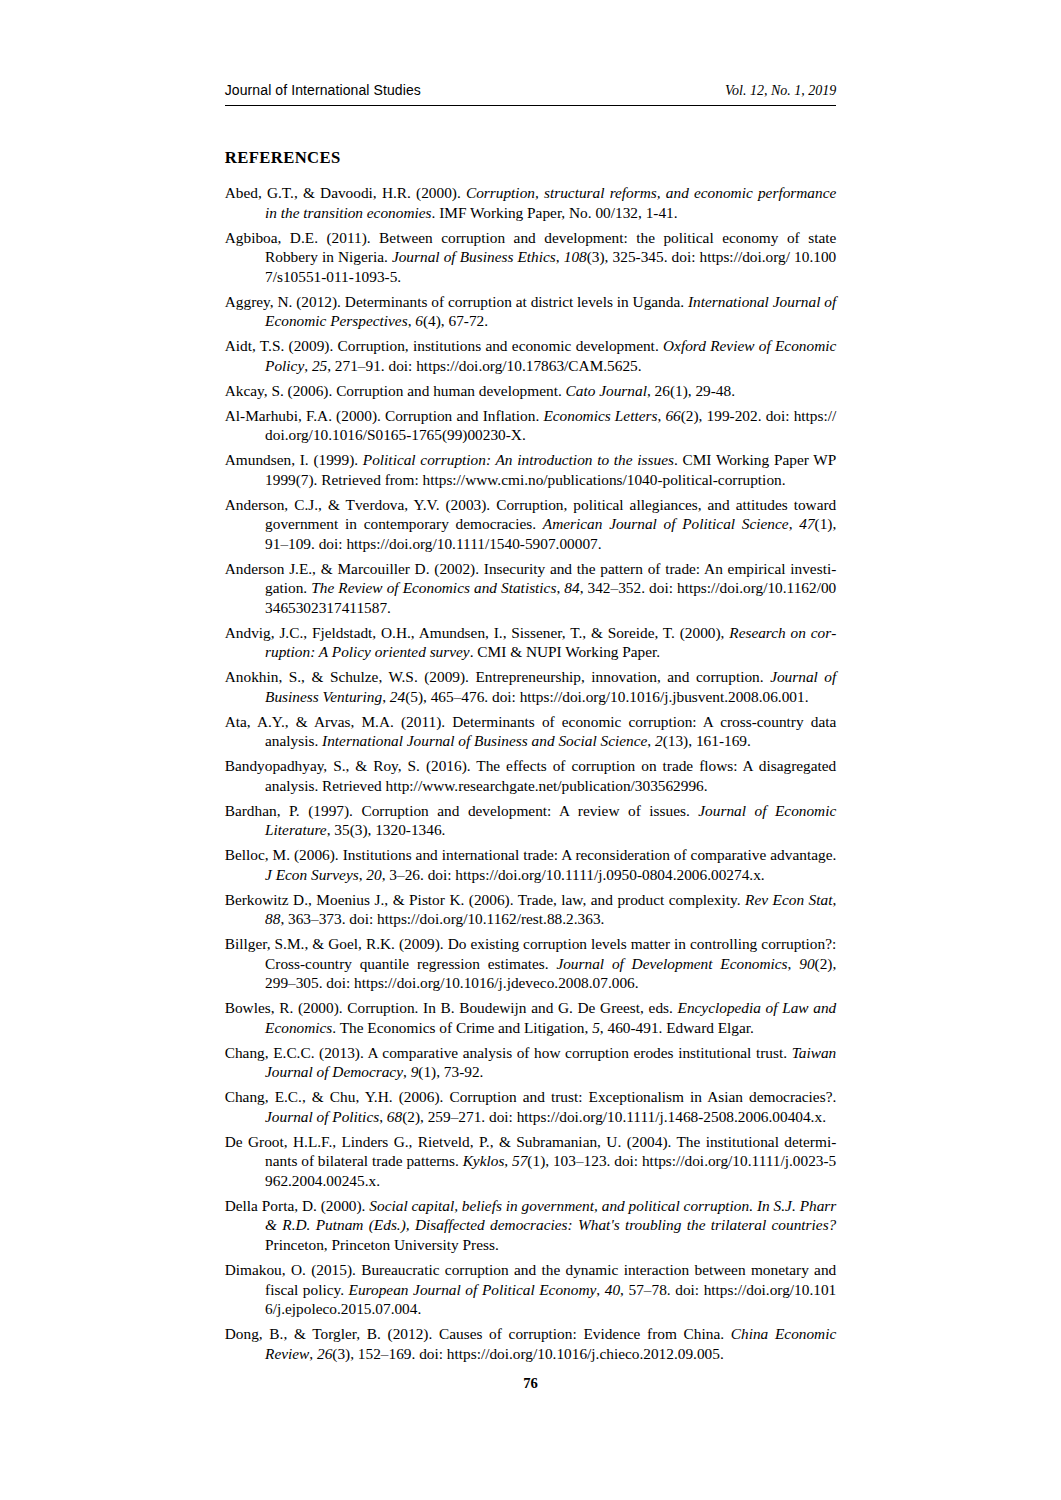Journal of International Studies
Vol. 12, No. 1, 2019
REFERENCES
Abed, G.T., & Davoodi, H.R. (2000). Corruption, structural reforms, and economic performance in the transition economies. IMF Working Paper, No. 00/132, 1-41.
Agbiboa, D.E. (2011). Between corruption and development: the political economy of state Robbery in Nigeria. Journal of Business Ethics, 108(3), 325-345. doi: https://doi.org/ 10.1007/s10551-011-1093-5.
Aggrey, N. (2012). Determinants of corruption at district levels in Uganda. International Journal of Economic Perspectives, 6(4), 67-72.
Aidt, T.S. (2009). Corruption, institutions and economic development. Oxford Review of Economic Policy, 25, 271–91. doi: https://doi.org/10.17863/CAM.5625.
Akcay, S. (2006). Corruption and human development. Cato Journal, 26(1), 29-48.
Al-Marhubi, F.A. (2000). Corruption and Inflation. Economics Letters, 66(2), 199-202. doi: https://doi.org/10.1016/S0165-1765(99)00230-X.
Amundsen, I. (1999). Political corruption: An introduction to the issues. CMI Working Paper WP 1999(7). Retrieved from: https://www.cmi.no/publications/1040-political-corruption.
Anderson, C.J., & Tverdova, Y.V. (2003). Corruption, political allegiances, and attitudes toward government in contemporary democracies. American Journal of Political Science, 47(1), 91–109. doi: https://doi.org/10.1111/1540-5907.00007.
Anderson J.E., & Marcouiller D. (2002). Insecurity and the pattern of trade: An empirical investigation. The Review of Economics and Statistics, 84, 342–352. doi: https://doi.org/10.1162/003465302317411587.
Andvig, J.C., Fjeldstadt, O.H., Amundsen, I., Sissener, T., & Soreide, T. (2000), Research on corruption: A Policy oriented survey. CMI & NUPI Working Paper.
Anokhin, S., & Schulze, W.S. (2009). Entrepreneurship, innovation, and corruption. Journal of Business Venturing, 24(5), 465–476. doi: https://doi.org/10.1016/j.jbusvent.2008.06.001.
Ata, A.Y., & Arvas, M.A. (2011). Determinants of economic corruption: A cross-country data analysis. International Journal of Business and Social Science, 2(13), 161-169.
Bandyopadhyay, S., & Roy, S. (2016). The effects of corruption on trade flows: A disagregated analysis. Retrieved http://www.researchgate.net/publication/303562996.
Bardhan, P. (1997). Corruption and development: A review of issues. Journal of Economic Literature, 35(3), 1320-1346.
Belloc, M. (2006). Institutions and international trade: A reconsideration of comparative advantage. J Econ Surveys, 20, 3–26. doi: https://doi.org/10.1111/j.0950-0804.2006.00274.x.
Berkowitz D., Moenius J., & Pistor K. (2006). Trade, law, and product complexity. Rev Econ Stat, 88, 363–373. doi: https://doi.org/10.1162/rest.88.2.363.
Billger, S.M., & Goel, R.K. (2009). Do existing corruption levels matter in controlling corruption?: Cross-country quantile regression estimates. Journal of Development Economics, 90(2), 299–305. doi: https://doi.org/10.1016/j.jdeveco.2008.07.006.
Bowles, R. (2000). Corruption. In B. Boudewijn and G. De Greest, eds. Encyclopedia of Law and Economics. The Economics of Crime and Litigation, 5, 460-491. Edward Elgar.
Chang, E.C.C. (2013). A comparative analysis of how corruption erodes institutional trust. Taiwan Journal of Democracy, 9(1), 73-92.
Chang, E.C., & Chu, Y.H. (2006). Corruption and trust: Exceptionalism in Asian democracies?. Journal of Politics, 68(2), 259–271. doi: https://doi.org/10.1111/j.1468-2508.2006.00404.x.
De Groot, H.L.F., Linders G., Rietveld, P., & Subramanian, U. (2004). The institutional determinants of bilateral trade patterns. Kyklos, 57(1), 103–123. doi: https://doi.org/10.1111/j.0023-5962.2004.00245.x.
Della Porta, D. (2000). Social capital, beliefs in government, and political corruption. In S.J. Pharr & R.D. Putnam (Eds.), Disaffected democracies: What's troubling the trilateral countries? Princeton, Princeton University Press.
Dimakou, O. (2015). Bureaucratic corruption and the dynamic interaction between monetary and fiscal policy. European Journal of Political Economy, 40, 57–78. doi: https://doi.org/10.1016/j.ejpoleco.2015.07.004.
Dong, B., & Torgler, B. (2012). Causes of corruption: Evidence from China. China Economic Review, 26(3), 152–169. doi: https://doi.org/10.1016/j.chieco.2012.09.005.
76